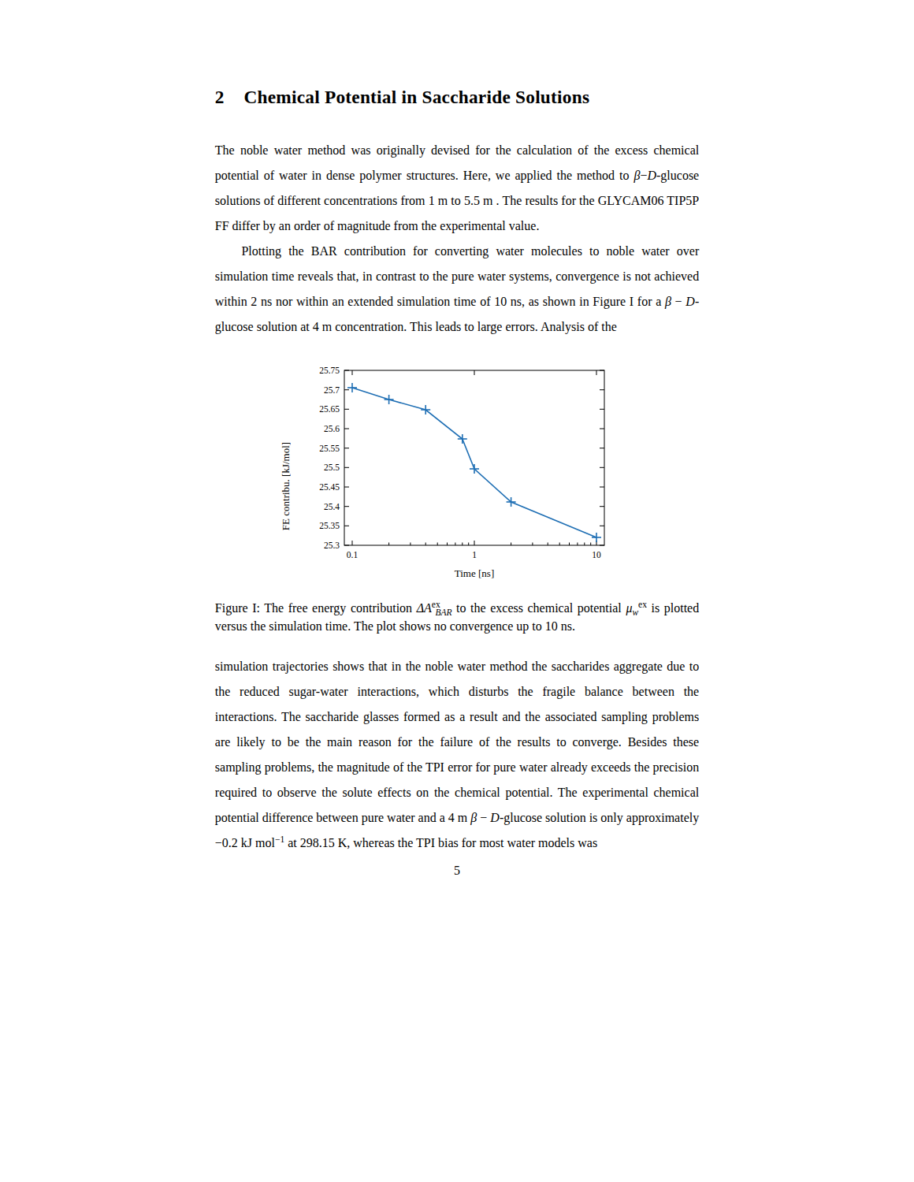2 Chemical Potential in Saccharide Solutions
The noble water method was originally devised for the calculation of the excess chemical potential of water in dense polymer structures. Here, we applied the method to β−D-glucose solutions of different concentrations from 1 m to 5.5 m . The results for the GLYCAM06 TIP5P FF differ by an order of magnitude from the experimental value.
Plotting the BAR contribution for converting water molecules to noble water over simulation time reveals that, in contrast to the pure water systems, convergence is not achieved within 2 ns nor within an extended simulation time of 10 ns, as shown in Figure I for a β − D-glucose solution at 4 m concentration. This leads to large errors. Analysis of the
FE contribu. [kJ/mol] 25.3 25.35 25.4 25.45 25.5 25.55 25.6 25.65 25.7 25.75 0.1 1 10 Time [ns]
Figure I: The free energy contribution ΔAexBAR to the excess chemical potential μwex is plotted versus the simulation time. The plot shows no convergence up to 10 ns.
simulation trajectories shows that in the noble water method the saccharides aggregate due to the reduced sugar-water interactions, which disturbs the fragile balance between the interactions. The saccharide glasses formed as a result and the associated sampling problems are likely to be the main reason for the failure of the results to converge. Besides these sampling problems, the magnitude of the TPI error for pure water already exceeds the precision required to observe the solute effects on the chemical potential. The experimental chemical potential difference between pure water and a 4 m β − D-glucose solution is only approximately −0.2 kJ mol−1 at 298.15 K, whereas the TPI bias for most water models was
5